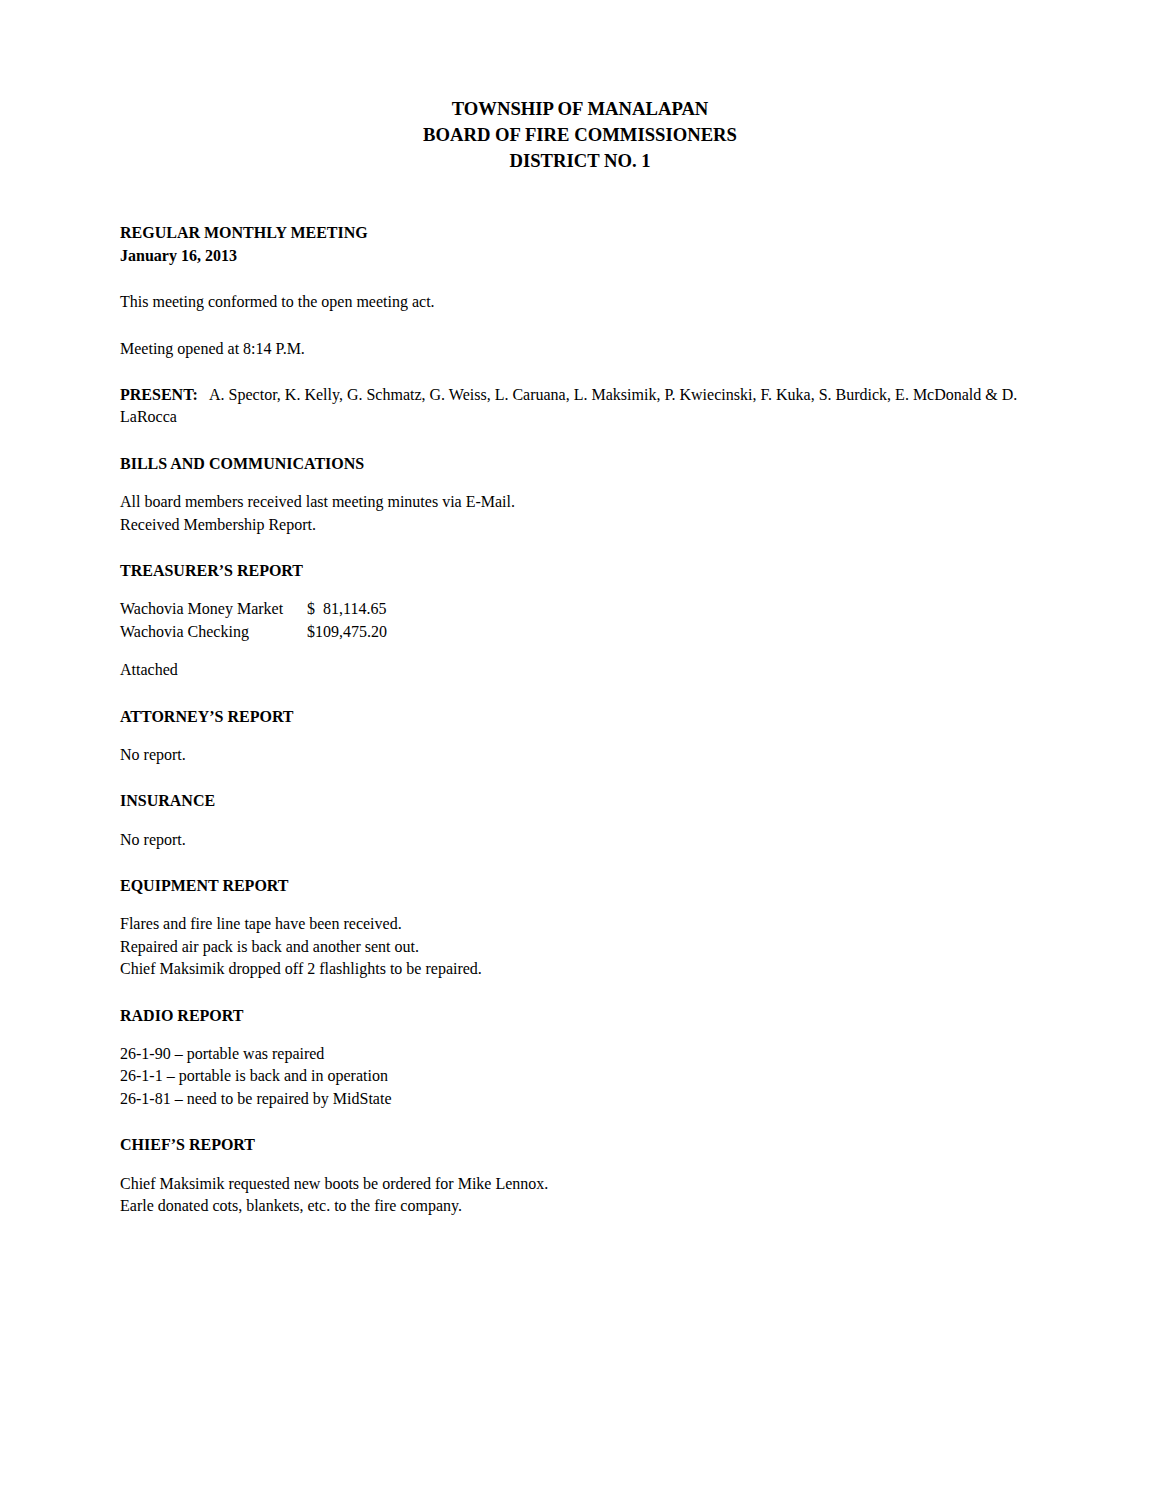TOWNSHIP OF MANALAPAN
BOARD OF FIRE COMMISSIONERS
DISTRICT NO. 1
REGULAR MONTHLY MEETING
January 16, 2013
This meeting conformed to the open meeting act.
Meeting opened at 8:14 P.M.
PRESENT: A. Spector, K. Kelly, G. Schmatz, G. Weiss, L. Caruana, L. Maksimik, P. Kwiecinski, F. Kuka, S. Burdick, E. McDonald & D. LaRocca
BILLS AND COMMUNICATIONS
All board members received last meeting minutes via E-Mail.
Received Membership Report.
TREASURER’S REPORT
| Wachovia Money Market | $ 81,114.65 |
| Wachovia Checking | $109,475.20 |
Attached
ATTORNEY’S REPORT
No report.
INSURANCE
No report.
EQUIPMENT REPORT
Flares and fire line tape have been received.
Repaired air pack is back and another sent out.
Chief Maksimik dropped off 2 flashlights to be repaired.
RADIO REPORT
26-1-90 – portable was repaired
26-1-1 – portable is back and in operation
26-1-81 – need to be repaired by MidState
CHIEF’S REPORT
Chief Maksimik requested new boots be ordered for Mike Lennox.
Earle donated cots, blankets, etc. to the fire company.